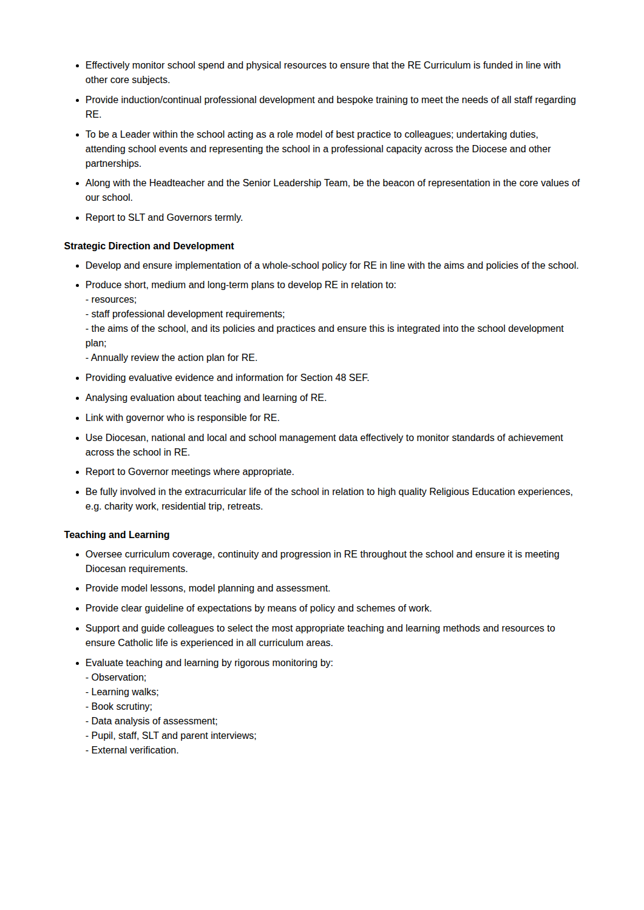Effectively monitor school spend and physical resources to ensure that the RE Curriculum is funded in line with other core subjects.
Provide induction/continual professional development and bespoke training to meet the needs of all staff regarding RE.
To be a Leader within the school acting as a role model of best practice to colleagues; undertaking duties, attending school events and representing the school in a professional capacity across the Diocese and other partnerships.
Along with the Headteacher and the Senior Leadership Team, be the beacon of representation in the core values of our school.
Report to SLT and Governors termly.
Strategic Direction and Development
Develop and ensure implementation of a whole-school policy for RE in line with the aims and policies of the school.
Produce short, medium and long-term plans to develop RE in relation to:
- resources;
- staff professional development requirements;
- the aims of the school, and its policies and practices and ensure this is integrated into the school development plan;
- Annually review the action plan for RE.
Providing evaluative evidence and information for Section 48 SEF.
Analysing evaluation about teaching and learning of RE.
Link with governor who is responsible for RE.
Use Diocesan, national and local and school management data effectively to monitor standards of achievement across the school in RE.
Report to Governor meetings where appropriate.
Be fully involved in the extracurricular life of the school in relation to high quality Religious Education experiences, e.g. charity work, residential trip, retreats.
Teaching and Learning
Oversee curriculum coverage, continuity and progression in RE throughout the school and ensure it is meeting Diocesan requirements.
Provide model lessons, model planning and assessment.
Provide clear guideline of expectations by means of policy and schemes of work.
Support and guide colleagues to select the most appropriate teaching and learning methods and resources to ensure Catholic life is experienced in all curriculum areas.
Evaluate teaching and learning by rigorous monitoring by:
- Observation;
- Learning walks;
- Book scrutiny;
- Data analysis of assessment;
- Pupil, staff, SLT and parent interviews;
- External verification.